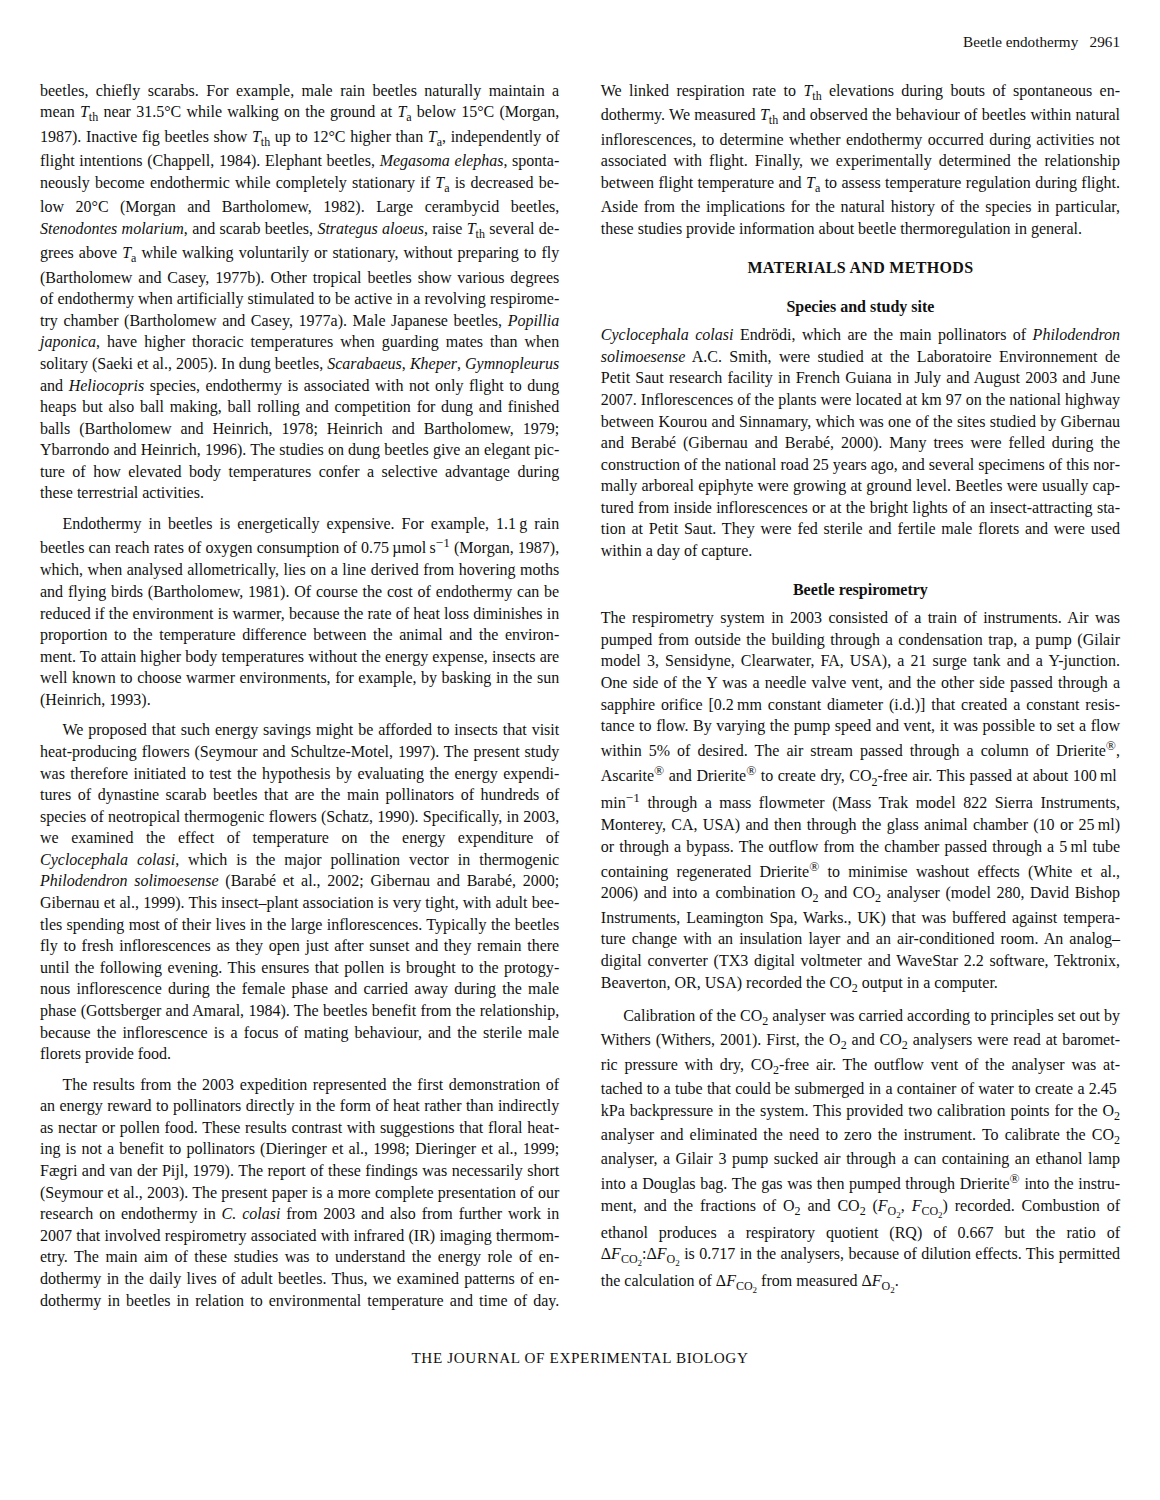Beetle endothermy 2961
beetles, chiefly scarabs. For example, male rain beetles naturally maintain a mean Tth near 31.5°C while walking on the ground at Ta below 15°C (Morgan, 1987). Inactive fig beetles show Tth up to 12°C higher than Ta, independently of flight intentions (Chappell, 1984). Elephant beetles, Megasoma elephas, spontaneously become endothermic while completely stationary if Ta is decreased below 20°C (Morgan and Bartholomew, 1982). Large cerambycid beetles, Stenodontes molarium, and scarab beetles, Strategus aloeus, raise Tth several degrees above Ta while walking voluntarily or stationary, without preparing to fly (Bartholomew and Casey, 1977b). Other tropical beetles show various degrees of endothermy when artificially stimulated to be active in a revolving respirometry chamber (Bartholomew and Casey, 1977a). Male Japanese beetles, Popillia japonica, have higher thoracic temperatures when guarding mates than when solitary (Saeki et al., 2005). In dung beetles, Scarabaeus, Kheper, Gymnopleurus and Heliocopris species, endothermy is associated with not only flight to dung heaps but also ball making, ball rolling and competition for dung and finished balls (Bartholomew and Heinrich, 1978; Heinrich and Bartholomew, 1979; Ybarrondo and Heinrich, 1996). The studies on dung beetles give an elegant picture of how elevated body temperatures confer a selective advantage during these terrestrial activities.
Endothermy in beetles is energetically expensive. For example, 1.1 g rain beetles can reach rates of oxygen consumption of 0.75 µmol s−1 (Morgan, 1987), which, when analysed allometrically, lies on a line derived from hovering moths and flying birds (Bartholomew, 1981). Of course the cost of endothermy can be reduced if the environment is warmer, because the rate of heat loss diminishes in proportion to the temperature difference between the animal and the environment. To attain higher body temperatures without the energy expense, insects are well known to choose warmer environments, for example, by basking in the sun (Heinrich, 1993).
We proposed that such energy savings might be afforded to insects that visit heat-producing flowers (Seymour and Schultze-Motel, 1997). The present study was therefore initiated to test the hypothesis by evaluating the energy expenditures of dynastine scarab beetles that are the main pollinators of hundreds of species of neotropical thermogenic flowers (Schatz, 1990). Specifically, in 2003, we examined the effect of temperature on the energy expenditure of Cyclocephala colasi, which is the major pollination vector in thermogenic Philodendron solimoesense (Barabé et al., 2002; Gibernau and Barabé, 2000; Gibernau et al., 1999). This insect–plant association is very tight, with adult beetles spending most of their lives in the large inflorescences. Typically the beetles fly to fresh inflorescences as they open just after sunset and they remain there until the following evening. This ensures that pollen is brought to the protogynous inflorescence during the female phase and carried away during the male phase (Gottsberger and Amaral, 1984). The beetles benefit from the relationship, because the inflorescence is a focus of mating behaviour, and the sterile male florets provide food.
The results from the 2003 expedition represented the first demonstration of an energy reward to pollinators directly in the form of heat rather than indirectly as nectar or pollen food. These results contrast with suggestions that floral heating is not a benefit to pollinators (Dieringer et al., 1998; Dieringer et al., 1999; Fægri and van der Pijl, 1979). The report of these findings was necessarily short (Seymour et al., 2003). The present paper is a more complete presentation of our research on endothermy in C. colasi from 2003 and also from further work in 2007 that involved respirometry associated with infrared (IR) imaging thermometry. The main aim of these studies was to understand the energy role of endothermy in the daily lives of adult beetles. Thus, we examined patterns of endothermy in beetles in relation to environmental temperature and time of day. We linked respiration rate to Tth elevations during bouts of spontaneous endothermy. We measured Tth and observed the behaviour of beetles within natural inflorescences, to determine whether endothermy occurred during activities not associated with flight. Finally, we experimentally determined the relationship between flight temperature and Ta to assess temperature regulation during flight. Aside from the implications for the natural history of the species in particular, these studies provide information about beetle thermoregulation in general.
Materials and methods
Species and study site
Cyclocephala colasi Endrödi, which are the main pollinators of Philodendron solimoesense A.C. Smith, were studied at the Laboratoire Environnement de Petit Saut research facility in French Guiana in July and August 2003 and June 2007. Inflorescences of the plants were located at km 97 on the national highway between Kourou and Sinnamary, which was one of the sites studied by Gibernau and Berabé (Gibernau and Berabé, 2000). Many trees were felled during the construction of the national road 25 years ago, and several specimens of this normally arboreal epiphyte were growing at ground level. Beetles were usually captured from inside inflorescences or at the bright lights of an insect-attracting station at Petit Saut. They were fed sterile and fertile male florets and were used within a day of capture.
Beetle respirometry
The respirometry system in 2003 consisted of a train of instruments. Air was pumped from outside the building through a condensation trap, a pump (Gilair model 3, Sensidyne, Clearwater, FA, USA), a 21 surge tank and a Y-junction. One side of the Y was a needle valve vent, and the other side passed through a sapphire orifice [0.2 mm constant diameter (i.d.)] that created a constant resistance to flow. By varying the pump speed and vent, it was possible to set a flow within 5% of desired. The air stream passed through a column of Drierite®, Ascarite® and Drierite® to create dry, CO2-free air. This passed at about 100 ml min−1 through a mass flowmeter (Mass Trak model 822 Sierra Instruments, Monterey, CA, USA) and then through the glass animal chamber (10 or 25 ml) or through a bypass. The outflow from the chamber passed through a 5 ml tube containing regenerated Drierite® to minimise washout effects (White et al., 2006) and into a combination O2 and CO2 analyser (model 280, David Bishop Instruments, Leamington Spa, Warks., UK) that was buffered against temperature change with an insulation layer and an air-conditioned room. An analog–digital converter (TX3 digital voltmeter and WaveStar 2.2 software, Tektronix, Beaverton, OR, USA) recorded the CO2 output in a computer.
Calibration of the CO2 analyser was carried according to principles set out by Withers (Withers, 2001). First, the O2 and CO2 analysers were read at barometric pressure with dry, CO2-free air. The outflow vent of the analyser was attached to a tube that could be submerged in a container of water to create a 2.45 kPa backpressure in the system. This provided two calibration points for the O2 analyser and eliminated the need to zero the instrument. To calibrate the CO2 analyser, a Gilair 3 pump sucked air through a can containing an ethanol lamp into a Douglas bag. The gas was then pumped through Drierite® into the instrument, and the fractions of O2 and CO2 (FO2, FCO2) recorded. Combustion of ethanol produces a respiratory quotient (RQ) of 0.667 but the ratio of ΔFCO2:ΔFO2 is 0.717 in the analysers, because of dilution effects. This permitted the calculation of ΔFCO2 from measured ΔFO2.
THE JOURNAL OF EXPERIMENTAL BIOLOGY